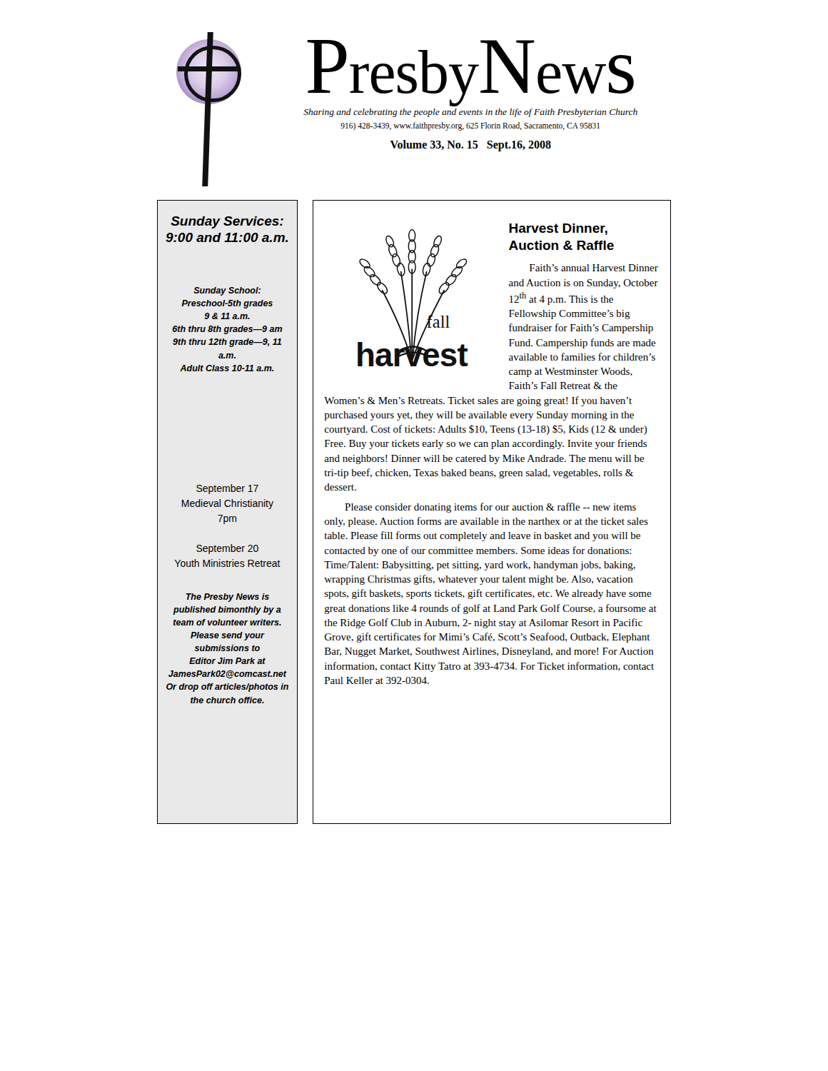PresbyNews
Sharing and celebrating the people and events in the life of Faith Presbyterian Church
916) 428-3439, www.faithpresby.org, 625 Florin Road, Sacramento, CA 95831
Volume 33, No. 15 Sept.16, 2008
Sunday Services:
9:00 and 11:00 a.m.
Sunday School:
Preschool-5th grades
9 & 11 a.m.
6th thru 8th grades—9 am
9th thru 12th grade—9, 11 a.m.
Adult Class 10-11 a.m.
September 17
Medieval Christianity
7pm
September 20
Youth Ministries Retreat
The Presby News is published bimonthly by a team of volunteer writers. Please send your submissions to
Editor Jim Park at
JamesPark02@comcast.net
Or drop off articles/photos in the church office.
fall harvest
Harvest Dinner, Auction & Raffle
Faith’s annual Harvest Dinner and Auction is on Sunday, October 12th at 4 p.m. This is the Fellowship Committee’s big fundraiser for Faith’s Campership Fund. Campership funds are made available to families for children’s camp at Westminster Woods, Faith’s Fall Retreat & the Women’s & Men’s Retreats. Ticket sales are going great! If you haven’t purchased yours yet, they will be available every Sunday morning in the courtyard. Cost of tickets: Adults $10, Teens (13-18) $5, Kids (12 & under) Free. Buy your tickets early so we can plan accordingly. Invite your friends and neighbors! Dinner will be catered by Mike Andrade. The menu will be tri-tip beef, chicken, Texas baked beans, green salad, vegetables, rolls & dessert.
Please consider donating items for our auction & raffle -- new items only, please. Auction forms are available in the narthex or at the ticket sales table. Please fill forms out completely and leave in basket and you will be contacted by one of our committee members. Some ideas for donations: Time/Talent: Babysitting, pet sitting, yard work, handyman jobs, baking, wrapping Christmas gifts, whatever your talent might be. Also, vacation spots, gift baskets, sports tickets, gift certificates, etc. We already have some great donations like 4 rounds of golf at Land Park Golf Course, a foursome at the Ridge Golf Club in Auburn, 2- night stay at Asilomar Resort in Pacific Grove, gift certificates for Mimi’s Café, Scott’s Seafood, Outback, Elephant Bar, Nugget Market, Southwest Airlines, Disneyland, and more! For Auction information, contact Kitty Tatro at 393-4734. For Ticket information, contact Paul Keller at 392-0304.